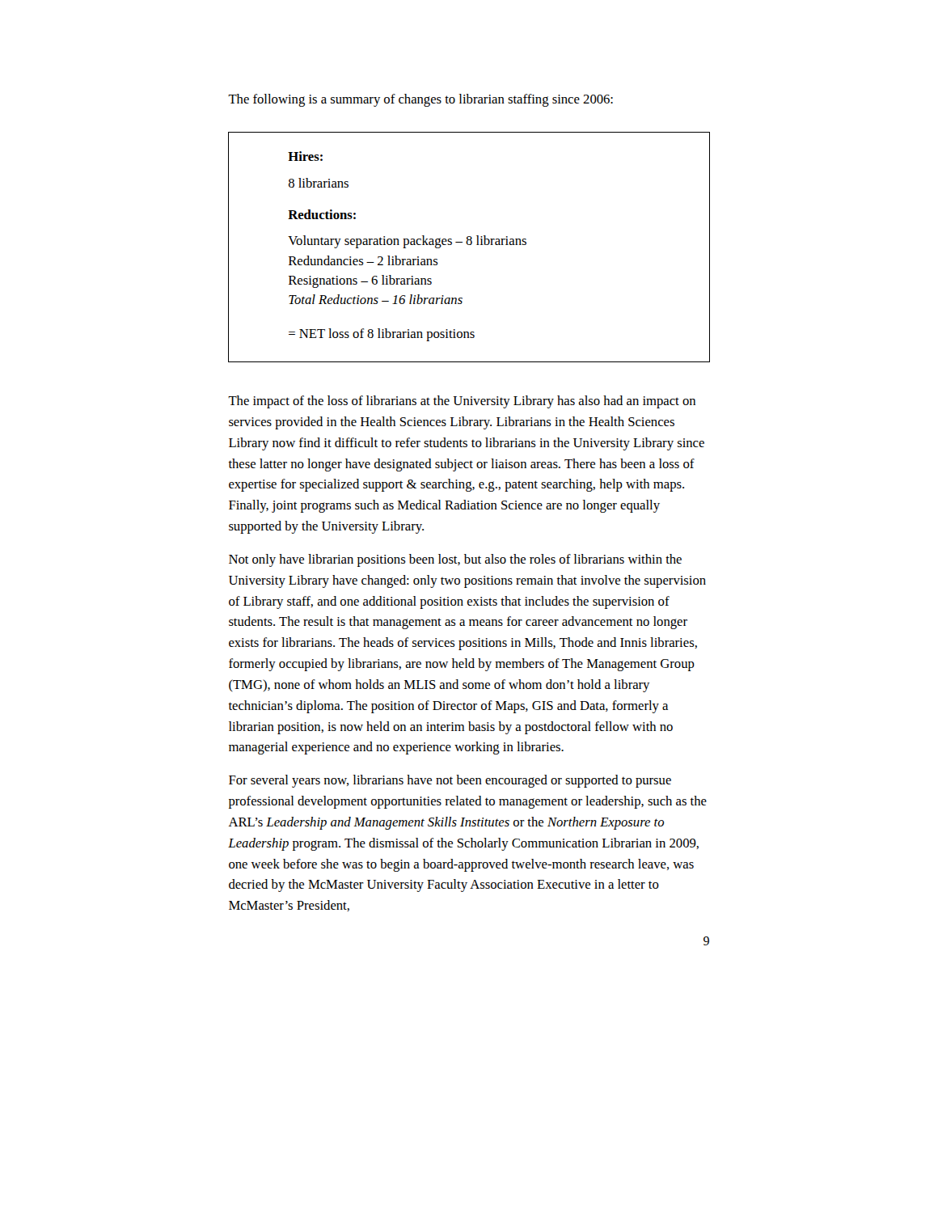The following is a summary of changes to librarian staffing since 2006:
Hires:
8 librarians
Reductions:
Voluntary separation packages – 8 librarians
Redundancies – 2 librarians
Resignations – 6 librarians
Total Reductions – 16 librarians
= NET loss of 8 librarian positions
The impact of the loss of librarians at the University Library has also had an impact on services provided in the Health Sciences Library. Librarians in the Health Sciences Library now find it difficult to refer students to librarians in the University Library since these latter no longer have designated subject or liaison areas. There has been a loss of expertise for specialized support & searching, e.g., patent searching, help with maps. Finally, joint programs such as Medical Radiation Science are no longer equally supported by the University Library.
Not only have librarian positions been lost, but also the roles of librarians within the University Library have changed: only two positions remain that involve the supervision of Library staff, and one additional position exists that includes the supervision of students. The result is that management as a means for career advancement no longer exists for librarians. The heads of services positions in Mills, Thode and Innis libraries, formerly occupied by librarians, are now held by members of The Management Group (TMG), none of whom holds an MLIS and some of whom don’t hold a library technician’s diploma. The position of Director of Maps, GIS and Data, formerly a librarian position, is now held on an interim basis by a postdoctoral fellow with no managerial experience and no experience working in libraries.
For several years now, librarians have not been encouraged or supported to pursue professional development opportunities related to management or leadership, such as the ARL’s Leadership and Management Skills Institutes or the Northern Exposure to Leadership program. The dismissal of the Scholarly Communication Librarian in 2009, one week before she was to begin a board-approved twelve-month research leave, was decried by the McMaster University Faculty Association Executive in a letter to McMaster’s President,
9